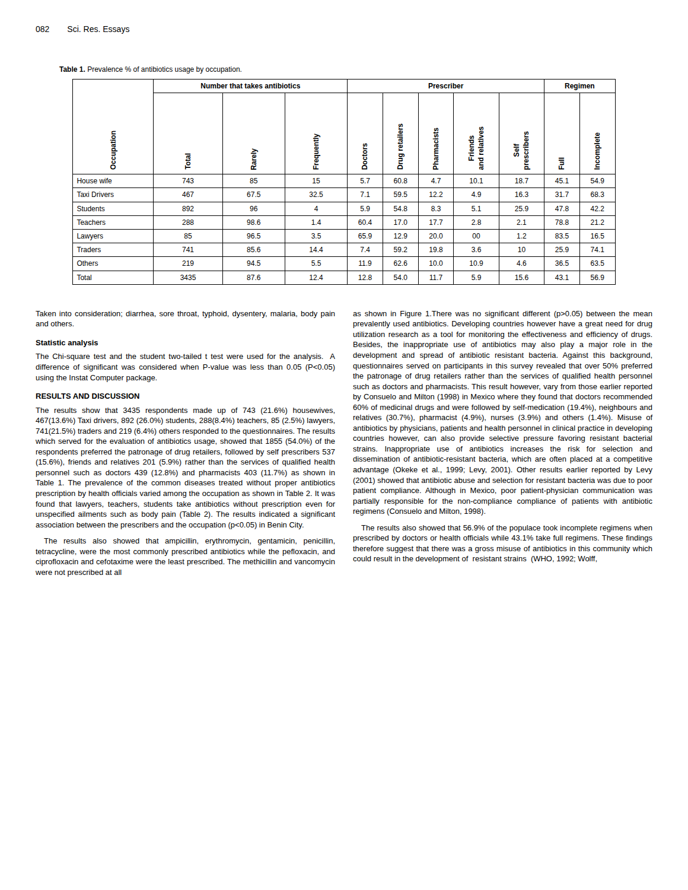082 Sci. Res. Essays
Table 1. Prevalence % of antibiotics usage by occupation.
| Occupation | Number that takes antibiotics | Prescriber | Regimen |
| --- | --- | --- | --- |
| Total | Rarely | Frequently | Doctors | Drug retailers | Pharmacists | Friends and relatives | Self prescribers | Full | Incomplete |
| House wife | 743 | 85 | 15 | 5.7 | 60.8 | 4.7 | 10.1 | 18.7 | 45.1 | 54.9 |
| Taxi Drivers | 467 | 67.5 | 32.5 | 7.1 | 59.5 | 12.2 | 4.9 | 16.3 | 31.7 | 68.3 |
| Students | 892 | 96 | 4 | 5.9 | 54.8 | 8.3 | 5.1 | 25.9 | 47.8 | 42.2 |
| Teachers | 288 | 98.6 | 1.4 | 60.4 | 17.0 | 17.7 | 2.8 | 2.1 | 78.8 | 21.2 |
| Lawyers | 85 | 96.5 | 3.5 | 65.9 | 12.9 | 20.0 | 00 | 1.2 | 83.5 | 16.5 |
| Traders | 741 | 85.6 | 14.4 | 7.4 | 59.2 | 19.8 | 3.6 | 10 | 25.9 | 74.1 |
| Others | 219 | 94.5 | 5.5 | 11.9 | 62.6 | 10.0 | 10.9 | 4.6 | 36.5 | 63.5 |
| Total | 3435 | 87.6 | 12.4 | 12.8 | 54.0 | 11.7 | 5.9 | 15.6 | 43.1 | 56.9 |
Taken into consideration; diarrhea, sore throat, typhoid, dysentery, malaria, body pain and others.
Statistic analysis
The Chi-square test and the student two-tailed t test were used for the analysis. A difference of significant was considered when P-value was less than 0.05 (P<0.05) using the Instat Computer package.
RESULTS AND DISCUSSION
The results show that 3435 respondents made up of 743 (21.6%) housewives, 467(13.6%) Taxi drivers, 892 (26.0%) students, 288(8.4%) teachers, 85 (2.5%) lawyers, 741(21.5%) traders and 219 (6.4%) others responded to the questionnaires. The results which served for the evaluation of antibiotics usage, showed that 1855 (54.0%) of the respondents preferred the patronage of drug retailers, followed by self prescribers 537 (15.6%), friends and relatives 201 (5.9%) rather than the services of qualified health personnel such as doctors 439 (12.8%) and pharmacists 403 (11.7%) as shown in Table 1. The prevalence of the common diseases treated without proper antibiotics prescription by health officials varied among the occupation as shown in Table 2. It was found that lawyers, teachers, students take antibiotics without prescription even for unspecified ailments such as body pain (Table 2). The results indicated a significant association between the prescribers and the occupation (p<0.05) in Benin City.
The results also showed that ampicillin, erythromycin, gentamicin, penicillin, tetracycline, were the most commonly prescribed antibiotics while the pefloxacin, and ciprofloxacin and cefotaxime were the least prescribed. The methicillin and vancomycin were not prescribed at all
as shown in Figure 1.There was no significant different (p>0.05) between the mean prevalently used antibiotics. Developing countries however have a great need for drug utilization research as a tool for monitoring the effectiveness and efficiency of drugs. Besides, the inappropriate use of antibiotics may also play a major role in the development and spread of antibiotic resistant bacteria. Against this background, questionnaires served on participants in this survey revealed that over 50% preferred the patronage of drug retailers rather than the services of qualified health personnel such as doctors and pharmacists. This result however, vary from those earlier reported by Consuelo and Milton (1998) in Mexico where they found that doctors recommended 60% of medicinal drugs and were followed by self-medication (19.4%), neighbours and relatives (30.7%), pharmacist (4.9%), nurses (3.9%) and others (1.4%). Misuse of antibiotics by physicians, patients and health personnel in clinical practice in developing countries however, can also provide selective pressure favoring resistant bacterial strains. Inappropriate use of antibiotics increases the risk for selection and dissemination of antibiotic-resistant bacteria, which are often placed at a competitive advantage (Okeke et al., 1999; Levy, 2001). Other results earlier reported by Levy (2001) showed that antibiotic abuse and selection for resistant bacteria was due to poor patient compliance. Although in Mexico, poor patient-physician communication was partially responsible for the non-compliance compliance of patients with antibiotic regimens (Consuelo and Milton, 1998).
The results also showed that 56.9% of the populace took incomplete regimens when prescribed by doctors or health officials while 43.1% take full regimens. These findings therefore suggest that there was a gross misuse of antibiotics in this community which could result in the development of resistant strains (WHO, 1992; Wolff,